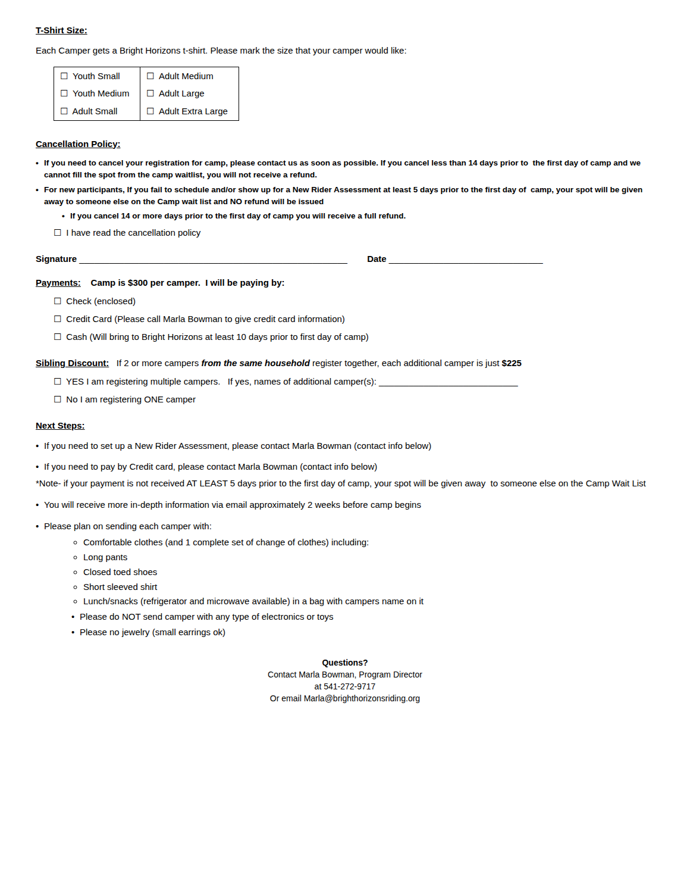T-Shirt Size:
Each Camper gets a Bright Horizons t-shirt. Please mark the size that your camper would like:
| ☐ Youth Small | ☐ Adult Medium |
| ☐ Youth Medium | ☐ Adult Large |
| ☐ Adult Small | ☐ Adult Extra Large |
Cancellation Policy:
If you need to cancel your registration for camp, please contact us as soon as possible. If you cancel less than 14 days prior to the first day of camp and we cannot fill the spot from the camp waitlist, you will not receive a refund.
For new participants, If you fail to schedule and/or show up for a New Rider Assessment at least 5 days prior to the first day of camp, your spot will be given away to someone else on the Camp wait list and NO refund will be issued
If you cancel 14 or more days prior to the first day of camp you will receive a full refund.
☐ I have read the cancellation policy
Signature ______________________________________________________ Date _______________________________
Payments: Camp is $300 per camper. I will be paying by:
☐ Check (enclosed)
☐ Credit Card (Please call Marla Bowman to give credit card information)
☐ Cash (Will bring to Bright Horizons at least 10 days prior to first day of camp)
Sibling Discount: If 2 or more campers from the same household register together, each additional camper is just $225
☐ YES I am registering multiple campers. If yes, names of additional camper(s): ____________________________
☐ No I am registering ONE camper
Next Steps:
If you need to set up a New Rider Assessment, please contact Marla Bowman (contact info below)
If you need to pay by Credit card, please contact Marla Bowman (contact info below)
*Note- if your payment is not received AT LEAST 5 days prior to the first day of camp, your spot will be given away to someone else on the Camp Wait List
You will receive more in-depth information via email approximately 2 weeks before camp begins
Please plan on sending each camper with:
Comfortable clothes (and 1 complete set of change of clothes) including:
Long pants
Closed toed shoes
Short sleeved shirt
Lunch/snacks (refrigerator and microwave available) in a bag with campers name on it
Please do NOT send camper with any type of electronics or toys
Please no jewelry (small earrings ok)
Questions?
Contact Marla Bowman, Program Director
at 541-272-9717
Or email Marla@brighthorizonsriding.org